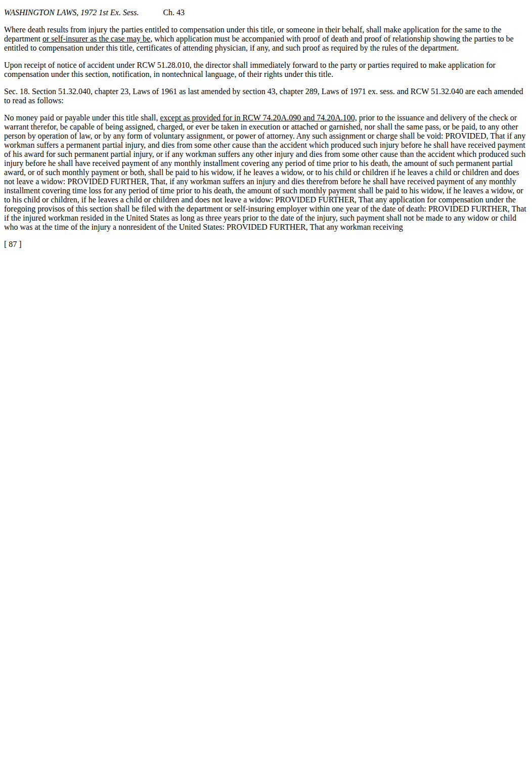WASHINGTON LAWS, 1972 1st Ex. Sess. Ch. 43
Where death results from injury the parties entitled to compensation under this title, or someone in their behalf, shall make application for the same to the department or self-insurer as the case may be, which application must be accompanied with proof of death and proof of relationship showing the parties to be entitled to compensation under this title, certificates of attending physician, if any, and such proof as required by the rules of the department.
Upon receipt of notice of accident under RCW 51.28.010, the director shall immediately forward to the party or parties required to make application for compensation under this section, notification, in nontechnical language, of their rights under this title.
Sec. 18. Section 51.32.040, chapter 23, Laws of 1961 as last amended by section 43, chapter 289, Laws of 1971 ex. sess. and RCW 51.32.040 are each amended to read as follows:
No money paid or payable under this title shall, except as provided for in RCW 74.20A.090 and 74.20A.100, prior to the issuance and delivery of the check or warrant therefor, be capable of being assigned, charged, or ever be taken in execution or attached or garnished, nor shall the same pass, or be paid, to any other person by operation of law, or by any form of voluntary assignment, or power of attorney. Any such assignment or charge shall be void: PROVIDED, That if any workman suffers a permanent partial injury, and dies from some other cause than the accident which produced such injury before he shall have received payment of his award for such permanent partial injury, or if any workman suffers any other injury and dies from some other cause than the accident which produced such injury before he shall have received payment of any monthly installment covering any period of time prior to his death, the amount of such permanent partial award, or of such monthly payment or both, shall be paid to his widow, if he leaves a widow, or to his child or children if he leaves a child or children and does not leave a widow: PROVIDED FURTHER, That, if any workman suffers an injury and dies therefrom before he shall have received payment of any monthly installment covering time loss for any period of time prior to his death, the amount of such monthly payment shall be paid to his widow, if he leaves a widow, or to his child or children, if he leaves a child or children and does not leave a widow: PROVIDED FURTHER, That any application for compensation under the foregoing provisos of this section shall be filed with the department or self-insuring employer within one year of the date of death: PROVIDED FURTHER, That if the injured workman resided in the United States as long as three years prior to the date of the injury, such payment shall not be made to any widow or child who was at the time of the injury a nonresident of the United States: PROVIDED FURTHER, That any workman receiving
[ 87 ]